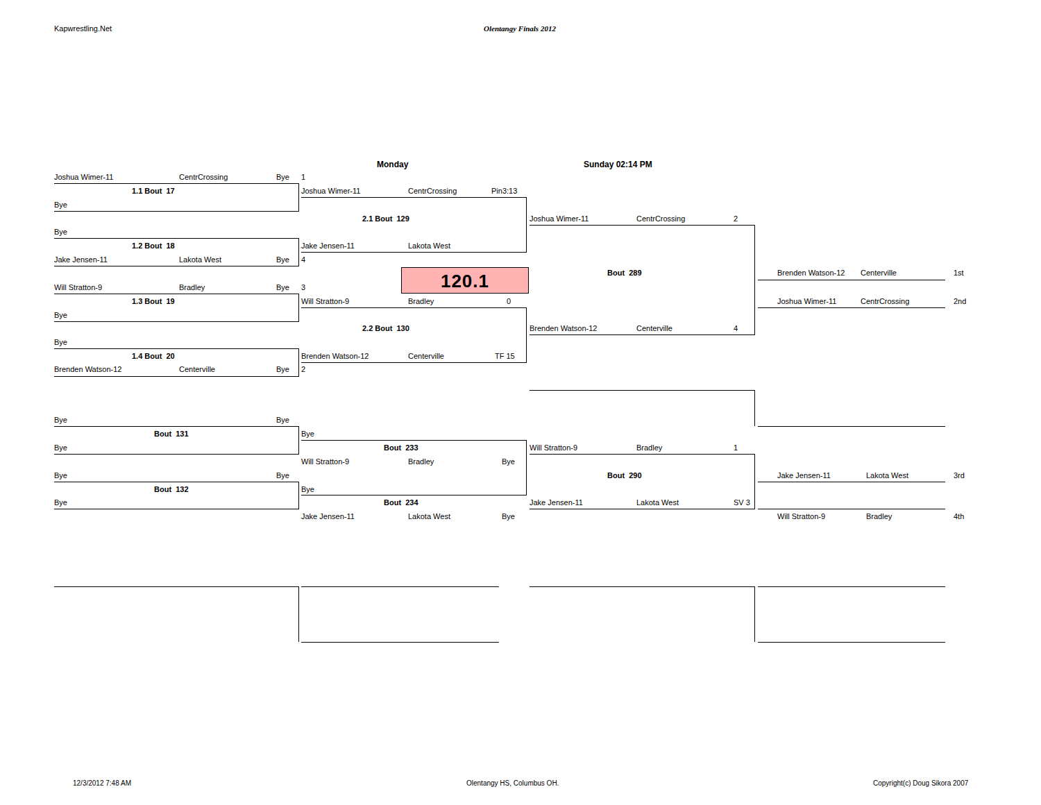Kapwrestling.Net
Olentangy Finals 2012
Monday
Sunday 02:14 PM
120.1
Joshua Wimer-11
CentrCrossing
Bye
1
1.1 Bout 17
Joshua Wimer-11
CentrCrossing
Pin3:13
Bye
2.1 Bout 129
Joshua Wimer-11
CentrCrossing
2
Bye
1.2 Bout 18
Jake Jensen-11
Lakota West
Jake Jensen-11
Lakota West
Bye
4
Bout 289
Brenden Watson-12
Centerville
1st
Will Stratton-9
Bradley
Bye
3
1.3 Bout 19
Will Stratton-9
Bradley
0
Joshua Wimer-11
CentrCrossing
2nd
Bye
2.2 Bout 130
Brenden Watson-12
Centerville
4
Bye
1.4 Bout 20
Brenden Watson-12
Centerville
TF 15
Brenden Watson-12
Centerville
Bye
2
Bye
Bye
Bout 131
Bye
Bye
Bout 233
Will Stratton-9
Bradley
1
Will Stratton-9
Bradley
Bye
Bye
Bye
Bout 290
Jake Jensen-11
Lakota West
3rd
Bout 132
Bye
Bye
Bout 234
Jake Jensen-11
Lakota West
SV 3
Jake Jensen-11
Lakota West
Bye
Will Stratton-9
Bradley
4th
12/3/2012 7:48 AM
Olentangy HS, Columbus OH.
Copyright(c) Doug Sikora 2007